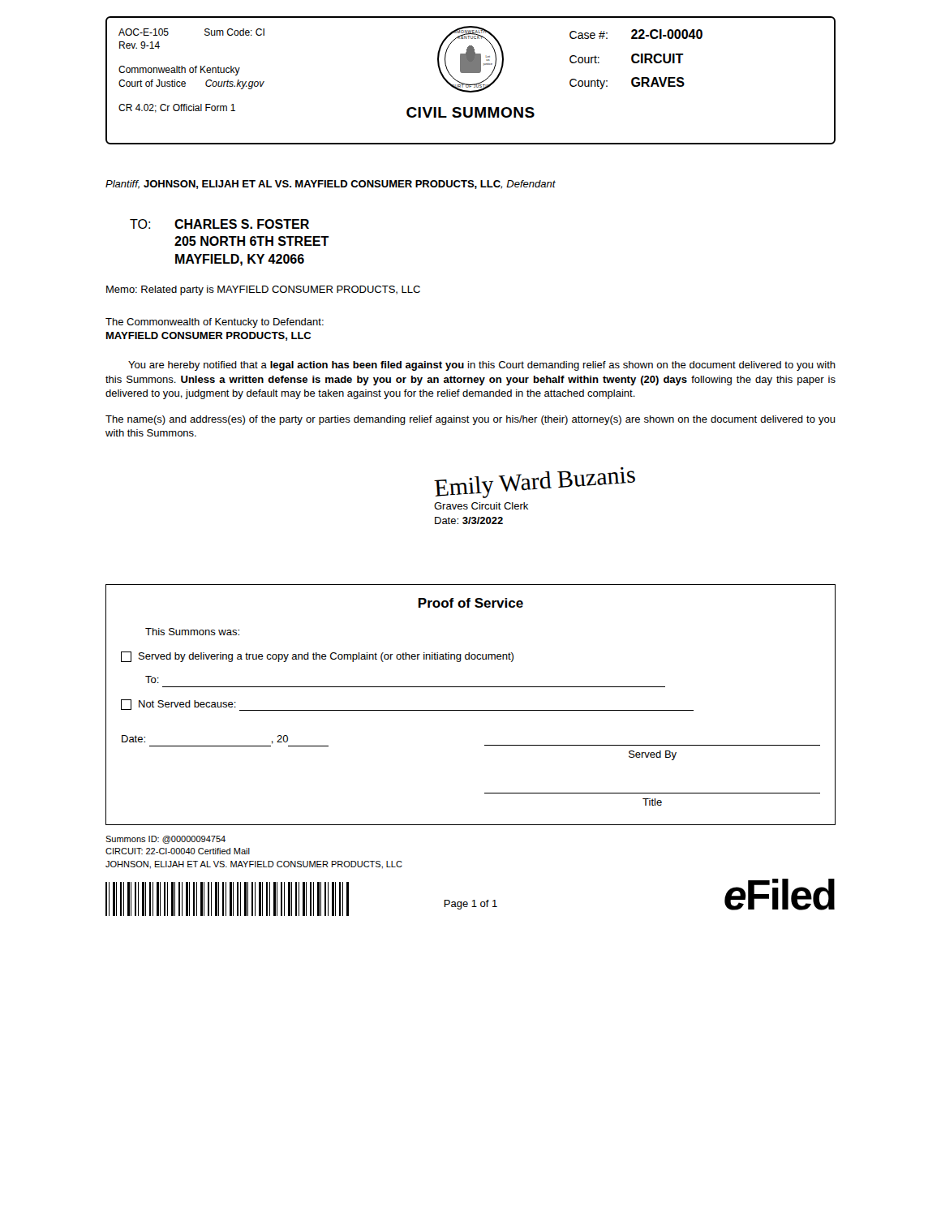AOC-E-105 Sum Code: CI
Rev. 9-14
Commonwealth of Kentucky
Court of Justice Courts.ky.gov
CR 4.02; Cr Official Form 1
COMMONWEALTH OF KENTUCKY
Let
us
justice
COURT OF JUSTICE
CIVIL SUMMONS
Case #: 22-CI-00040
Court: CIRCUIT
County: GRAVES
Plantiff, JOHNSON, ELIJAH ET AL VS. MAYFIELD CONSUMER PRODUCTS, LLC, Defendant
TO: CHARLES S. FOSTER
205 NORTH 6TH STREET
MAYFIELD, KY 42066
Memo: Related party is MAYFIELD CONSUMER PRODUCTS, LLC
The Commonwealth of Kentucky to Defendant:
MAYFIELD CONSUMER PRODUCTS, LLC
You are hereby notified that a legal action has been filed against you in this Court demanding relief as shown on the document delivered to you with this Summons. Unless a written defense is made by you or by an attorney on your behalf within twenty (20) days following the day this paper is delivered to you, judgment by default may be taken against you for the relief demanded in the attached complaint.
The name(s) and address(es) of the party or parties demanding relief against you or his/her (their) attorney(s) are shown on the document delivered to you with this Summons.
Emily Ward Buzanis
Graves Circuit Clerk
Date: 3/3/2022
Proof of Service
This Summons was:
Served by delivering a true copy and the Complaint (or other initiating document)
To:
Not Served because:
Date: , 20
Served By
Title
Summons ID: @00000094754
CIRCUIT: 22-CI-00040 Certified Mail
JOHNSON, ELIJAH ET AL VS. MAYFIELD CONSUMER PRODUCTS, LLC
Page 1 of 1
e Filed